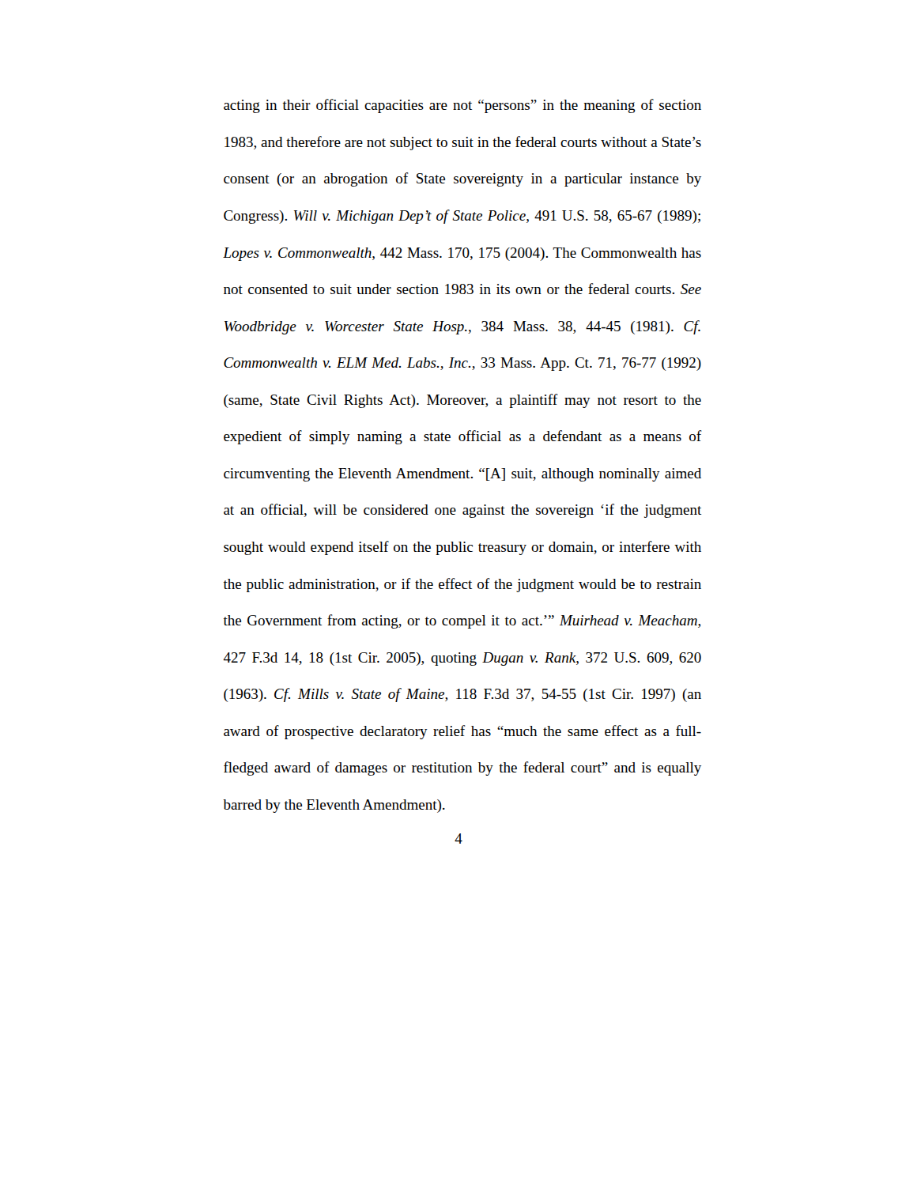acting in their official capacities are not “persons” in the meaning of section 1983, and therefore are not subject to suit in the federal courts without a State’s consent (or an abrogation of State sovereignty in a particular instance by Congress). Will v. Michigan Dep’t of State Police, 491 U.S. 58, 65-67 (1989); Lopes v. Commonwealth, 442 Mass. 170, 175 (2004). The Commonwealth has not consented to suit under section 1983 in its own or the federal courts. See Woodbridge v. Worcester State Hosp., 384 Mass. 38, 44-45 (1981). Cf. Commonwealth v. ELM Med. Labs., Inc., 33 Mass. App. Ct. 71, 76-77 (1992) (same, State Civil Rights Act). Moreover, a plaintiff may not resort to the expedient of simply naming a state official as a defendant as a means of circumventing the Eleventh Amendment. “[A] suit, although nominally aimed at an official, will be considered one against the sovereign ‘if the judgment sought would expend itself on the public treasury or domain, or interfere with the public administration, or if the effect of the judgment would be to restrain the Government from acting, or to compel it to act.’” Muirhead v. Meacham, 427 F.3d 14, 18 (1st Cir. 2005), quoting Dugan v. Rank, 372 U.S. 609, 620 (1963). Cf. Mills v. State of Maine, 118 F.3d 37, 54-55 (1st Cir. 1997) (an award of prospective declaratory relief has “much the same effect as a full-fledged award of damages or restitution by the federal court” and is equally barred by the Eleventh Amendment).
4